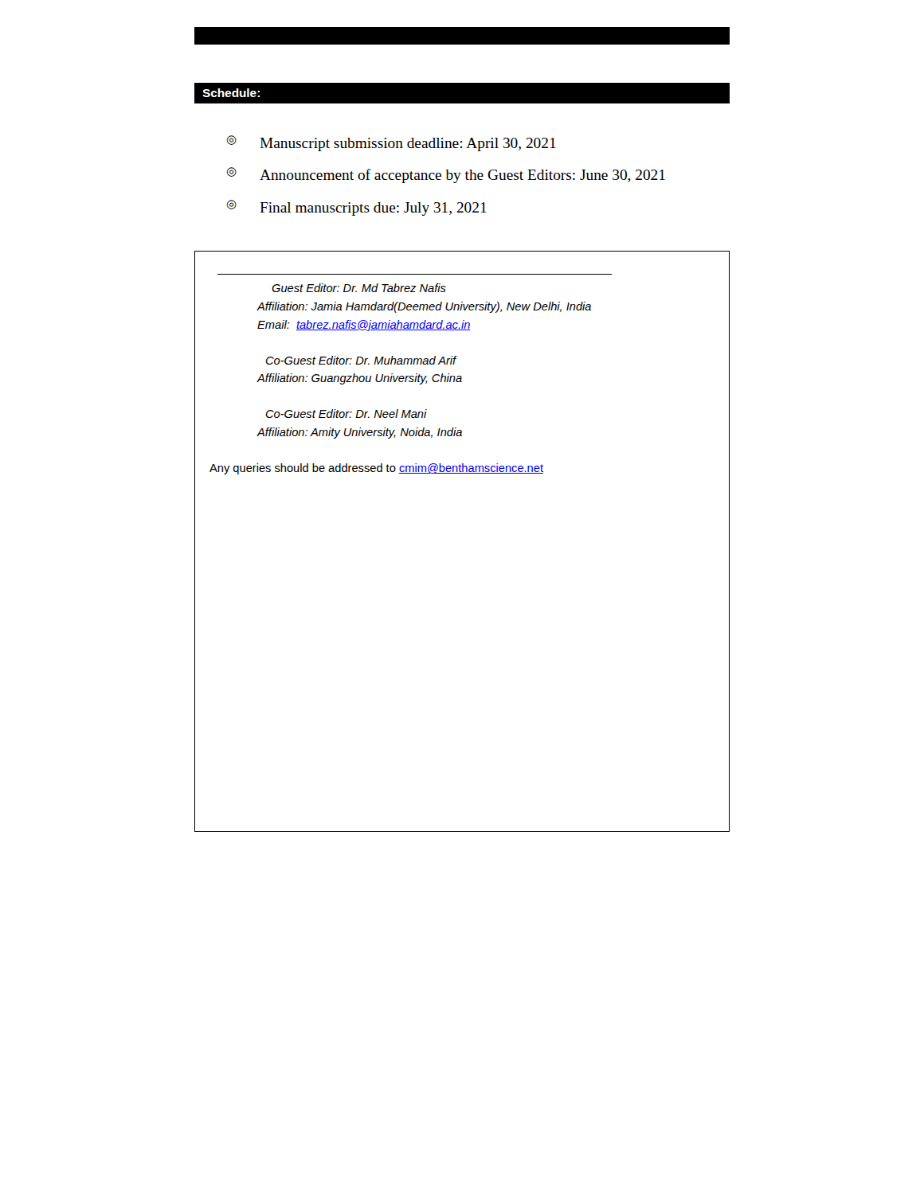Schedule:
Manuscript submission deadline: April 30, 2021
Announcement of acceptance by the Guest Editors: June 30, 2021
Final manuscripts due: July 31, 2021
Guest Editor: Dr. Md Tabrez Nafis
Affiliation: Jamia Hamdard(Deemed University), New Delhi, India
Email: tabrez.nafis@jamiahamdard.ac.in
Co-Guest Editor: Dr. Muhammad Arif
Affiliation: Guangzhou University, China
Co-Guest Editor: Dr. Neel Mani
Affiliation: Amity University, Noida, India
Any queries should be addressed to cmim@benthamscience.net